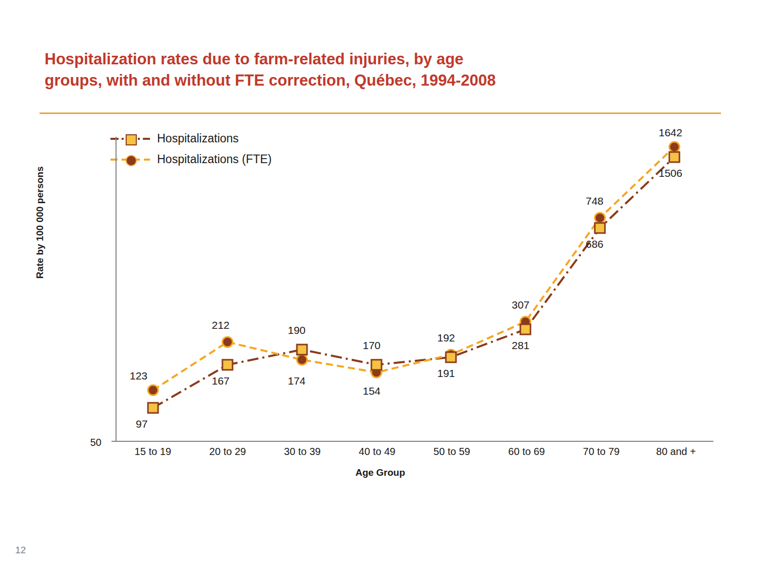Hospitalization rates due to farm-related injuries, by age
groups, with and without FTE correction, Québec, 1994-2008
Hospitalizations
Hospitalizations (FTE)
50
Rate by 100 000 persons
Age Group
15 to 19 20 to 29 30 to 39 40 to 49 50 to 59 60 to 69 70 to 79 80 and +
97
123
167
212
190
174
170
154
192
191
307
281
748
686
1642
1506
12